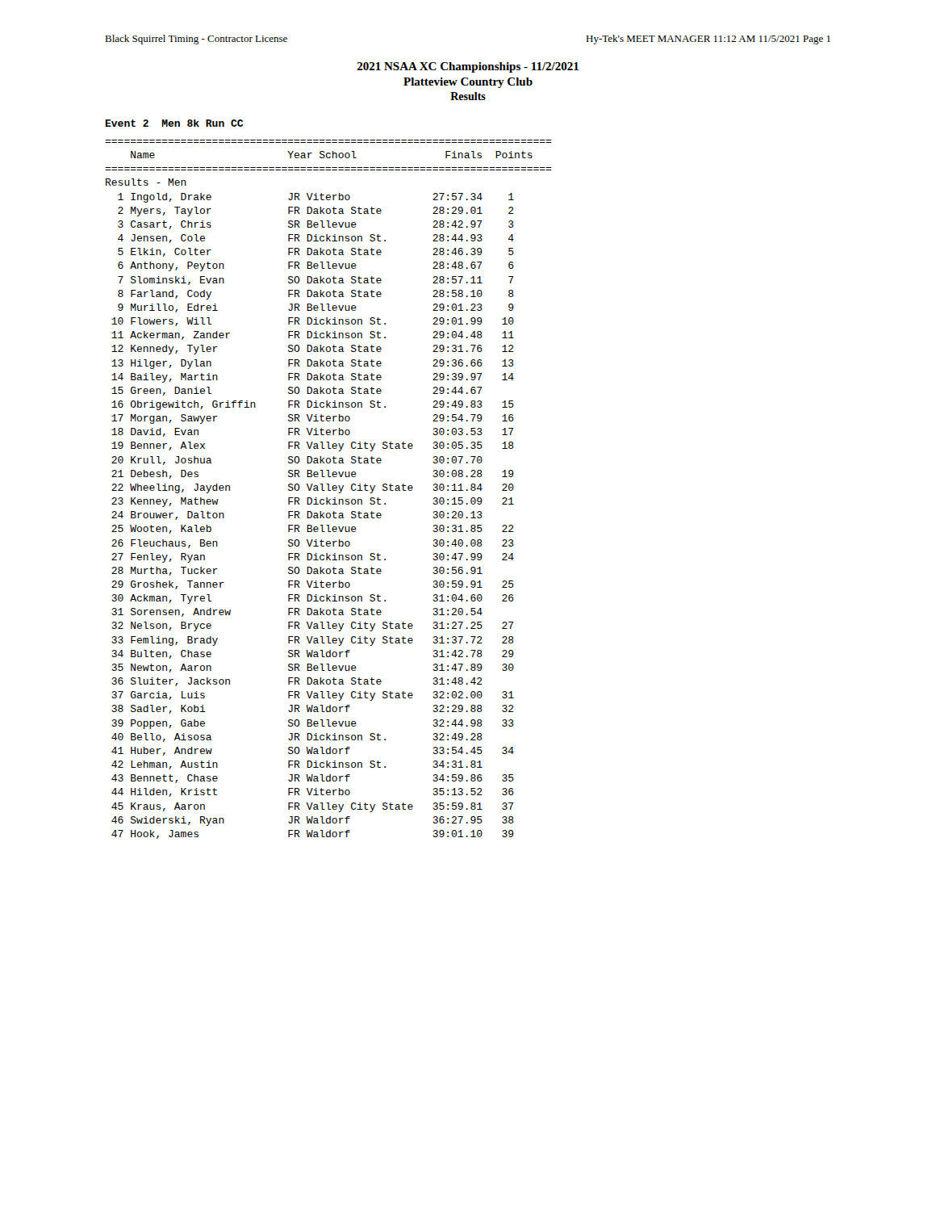Black Squirrel Timing - Contractor License Hy-Tek's MEET MANAGER 11:12 AM 11/5/2021 Page 1
2021 NSAA XC Championships - 11/2/2021
Platteview Country Club
Results
Event 2 Men 8k Run CC
=======================================================================
    Name                     Year School              Finals  Points
=======================================================================
Results - Men
  1 Ingold, Drake            JR Viterbo             27:57.34    1
  2 Myers, Taylor            FR Dakota State        28:29.01    2
  3 Casart, Chris            SR Bellevue            28:42.97    3
  4 Jensen, Cole             FR Dickinson St.       28:44.93    4
  5 Elkin, Colter            FR Dakota State        28:46.39    5
  6 Anthony, Peyton          FR Bellevue            28:48.67    6
  7 Slominski, Evan          SO Dakota State        28:57.11    7
  8 Farland, Cody            FR Dakota State        28:58.10    8
  9 Murillo, Edrei           JR Bellevue            29:01.23    9
 10 Flowers, Will            FR Dickinson St.       29:01.99   10
 11 Ackerman, Zander         FR Dickinson St.       29:04.48   11
 12 Kennedy, Tyler           SO Dakota State        29:31.76   12
 13 Hilger, Dylan            FR Dakota State        29:36.66   13
 14 Bailey, Martin           FR Dakota State        29:39.97   14
 15 Green, Daniel            SO Dakota State        29:44.67
 16 Obrigewitch, Griffin     FR Dickinson St.       29:49.83   15
 17 Morgan, Sawyer           SR Viterbo             29:54.79   16
 18 David, Evan              FR Viterbo             30:03.53   17
 19 Benner, Alex             FR Valley City State   30:05.35   18
 20 Krull, Joshua            SO Dakota State        30:07.70
 21 Debesh, Des              SR Bellevue            30:08.28   19
 22 Wheeling, Jayden         SO Valley City State   30:11.84   20
 23 Kenney, Mathew           FR Dickinson St.       30:15.09   21
 24 Brouwer, Dalton          FR Dakota State        30:20.13
 25 Wooten, Kaleb            FR Bellevue            30:31.85   22
 26 Fleuchaus, Ben           SO Viterbo             30:40.08   23
 27 Fenley, Ryan             FR Dickinson St.       30:47.99   24
 28 Murtha, Tucker           SO Dakota State        30:56.91
 29 Groshek, Tanner          FR Viterbo             30:59.91   25
 30 Ackman, Tyrel            FR Dickinson St.       31:04.60   26
 31 Sorensen, Andrew         FR Dakota State        31:20.54
 32 Nelson, Bryce            FR Valley City State   31:27.25   27
 33 Femling, Brady           FR Valley City State   31:37.72   28
 34 Bulten, Chase            SR Waldorf             31:42.78   29
 35 Newton, Aaron            SR Bellevue            31:47.89   30
 36 Sluiter, Jackson         FR Dakota State        31:48.42
 37 Garcia, Luis             FR Valley City State   32:02.00   31
 38 Sadler, Kobi             JR Waldorf             32:29.88   32
 39 Poppen, Gabe             SO Bellevue            32:44.98   33
 40 Bello, Aisosa            JR Dickinson St.       32:49.28
 41 Huber, Andrew            SO Waldorf             33:54.45   34
 42 Lehman, Austin           FR Dickinson St.       34:31.81
 43 Bennett, Chase           JR Waldorf             34:59.86   35
 44 Hilden, Kristt           FR Viterbo             35:13.52   36
 45 Kraus, Aaron             FR Valley City State   35:59.81   37
 46 Swiderski, Ryan          JR Waldorf             36:27.95   38
 47 Hook, James              FR Waldorf             39:01.10   39